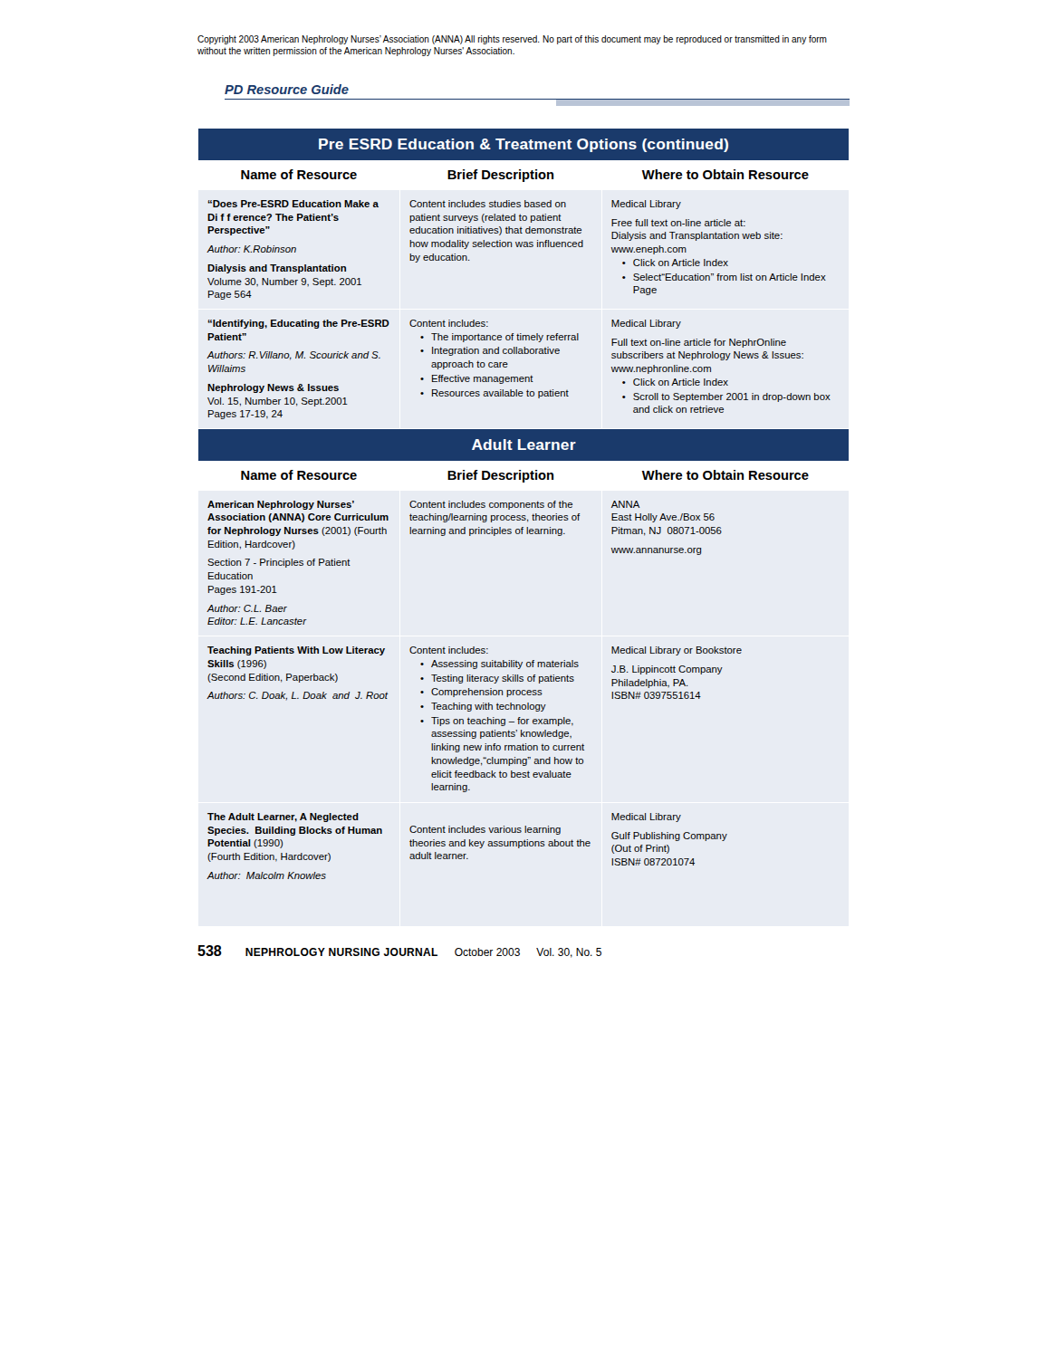Copyright 2003 American Nephrology Nurses’ Association (ANNA) All rights reserved. No part of this document may be reproduced or transmitted in any form without the written permission of the American Nephrology Nurses' Association.
PD Resource Guide
| Pre ESRD Education & Treatment Options (continued) |
| --- |
| Name of Resource | Brief Description | Where to Obtain Resource |
| “Does Pre-ESRD Education Make a Di f f erence? The Patient’s Perspective” Author: K.Robinson Dialysis and Transplantation Volume 30, Number 9, Sept. 2001 Page 564 | Content includes studies based on patient surveys (related to patient education initiatives) that demonstrate how modality selection was influenced by education. | Medical Library Free full text on-line article at: Dialysis and Transplantation web site: www.eneph.com Click on Article Index Select“Education” from list on Article Index Page |
| “Identifying, Educating the Pre-ESRD Patient” Authors: R.Villano, M. Scourick and S. Willaims Nephrology News & Issues Vol. 15, Number 10, Sept.2001 Pages 17-19, 24 | Content includes: The importance of timely referral Integration and collaborative approach to care Effective management Resources available to patient | Medical Library Full text on-line article for NephrOnline subsc r ibers at Nephrology News & Issues: www.nephronline.com Click on Article Index Scroll to September 2001 in drop-down box and click on retrieve |
| Adult Learner |
| Name of Resource | Brief Description | Where to Obtain Resource |
| American Nephrology Nurses’ Association (ANNA) Core Curriculum for Nephrology Nurses (2001) (Fourth Edition, Hardcover) Section 7 - Principles of Patient Education Pages 191-201 Author: C.L. Baer Editor: L.E. Lancaster | Content includes components of the teaching/learning process, theories of learning and principles of learning. | ANNA East Holly Ave./Box 56 Pitman, NJ 08071-0056 www.annanurse.org |
| Teaching Patients With Low Literacy Skills (1996) (Second Edition, Paperbac k ) Authors: C. Doak, L. Doak and J. Root | Content includes: Assessing suitability of materials Testing literacy skills of patients Comprehension process Teaching with technology Tips on teaching – for example, assessing patients’ knowledge, linking new info r m ation to current knowledge,“clum p ing” and how to elicit feedback to best evaluate learning. | Medical Libra r y or Bookstore J.B. Lippincott Company Philadelphia, PA. ISBN# 0397551614 |
| The Adult Learner, A Neglected Species. Building Blocks of Human Potential (1990) (Fourth Edition, Hardcover) Author: Malcolm Knowles | Content includes various learning theories and key assumptions about the adult lear n er. | Medical Libra r y Gulf Publishing Company (Out of P r i n t) ISBN# 087201074 |
538 NEPHROLOGY NURSING JOURNAL October 2003 Vol. 30, No. 5